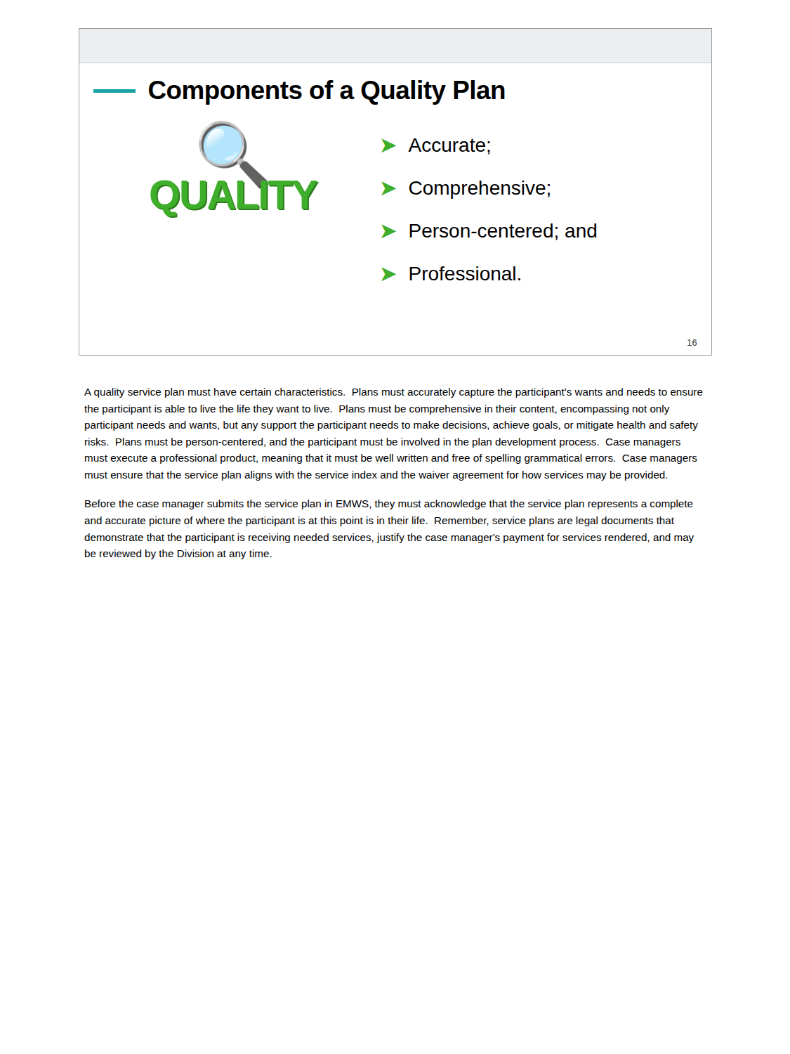Components of a Quality Plan
🔍
QUALITY
➤Accurate;
➤Comprehensive;
➤Person-centered; and
➤Professional.
16
A quality service plan must have certain characteristics. Plans must accurately capture the participant's wants and needs to ensure the participant is able to live the life they want to live. Plans must be comprehensive in their content, encompassing not only participant needs and wants, but any support the participant needs to make decisions, achieve goals, or mitigate health and safety risks. Plans must be person-centered, and the participant must be involved in the plan development process. Case managers must execute a professional product, meaning that it must be well written and free of spelling grammatical errors. Case managers must ensure that the service plan aligns with the service index and the waiver agreement for how services may be provided.
Before the case manager submits the service plan in EMWS, they must acknowledge that the service plan represents a complete and accurate picture of where the participant is at this point is in their life. Remember, service plans are legal documents that demonstrate that the participant is receiving needed services, justify the case manager's payment for services rendered, and may be reviewed by the Division at any time.